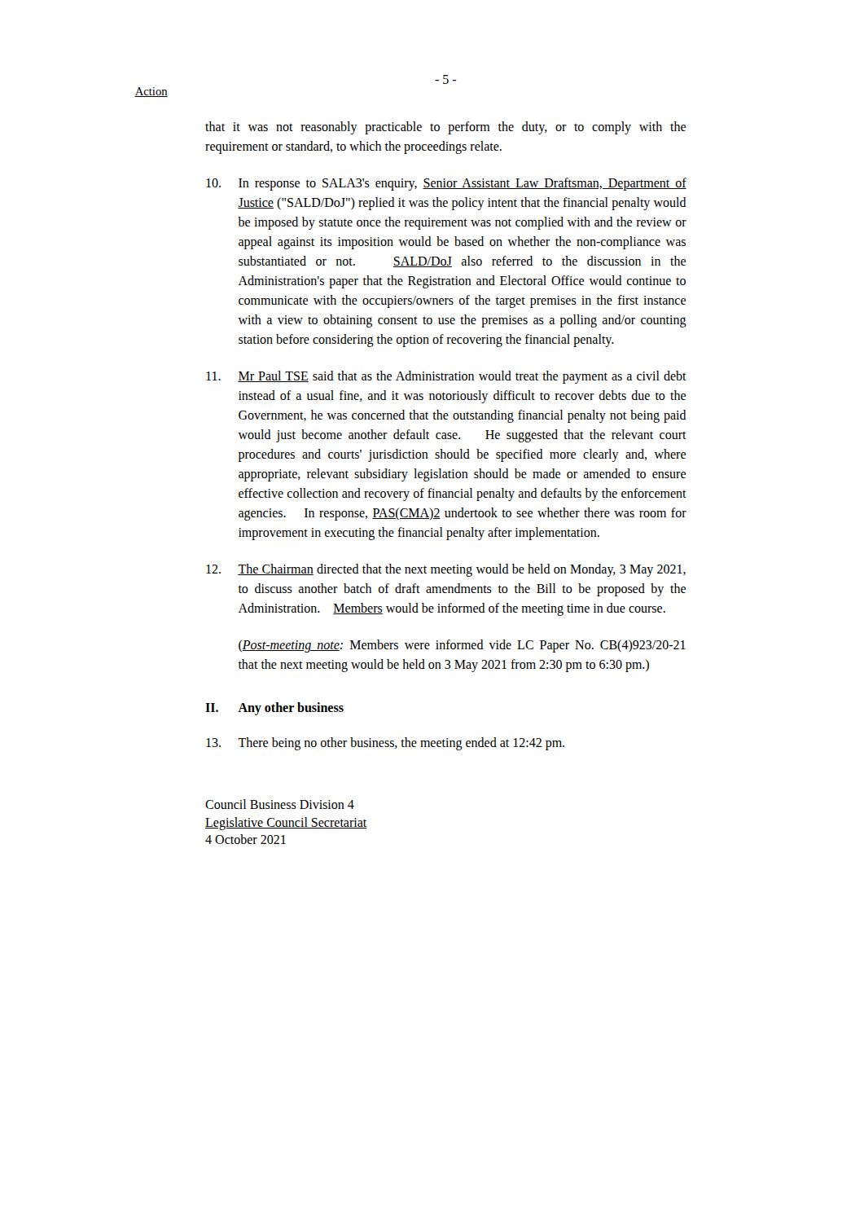Action
- 5 -
that it was not reasonably practicable to perform the duty, or to comply with the requirement or standard, to which the proceedings relate.
10.
In response to SALA3's enquiry, Senior Assistant Law Draftsman, Department of Justice ("SALD/DoJ") replied it was the policy intent that the financial penalty would be imposed by statute once the requirement was not complied with and the review or appeal against its imposition would be based on whether the non-compliance was substantiated or not. SALD/DoJ also referred to the discussion in the Administration's paper that the Registration and Electoral Office would continue to communicate with the occupiers/owners of the target premises in the first instance with a view to obtaining consent to use the premises as a polling and/or counting station before considering the option of recovering the financial penalty.
11.
Mr Paul TSE said that as the Administration would treat the payment as a civil debt instead of a usual fine, and it was notoriously difficult to recover debts due to the Government, he was concerned that the outstanding financial penalty not being paid would just become another default case. He suggested that the relevant court procedures and courts' jurisdiction should be specified more clearly and, where appropriate, relevant subsidiary legislation should be made or amended to ensure effective collection and recovery of financial penalty and defaults by the enforcement agencies. In response, PAS(CMA)2 undertook to see whether there was room for improvement in executing the financial penalty after implementation.
12.
The Chairman directed that the next meeting would be held on Monday, 3 May 2021, to discuss another batch of draft amendments to the Bill to be proposed by the Administration. Members would be informed of the meeting time in due course.
(Post-meeting note: Members were informed vide LC Paper No. CB(4)923/20-21 that the next meeting would be held on 3 May 2021 from 2:30 pm to 6:30 pm.)
II.
Any other business
13.
There being no other business, the meeting ended at 12:42 pm.
Council Business Division 4
Legislative Council Secretariat
4 October 2021